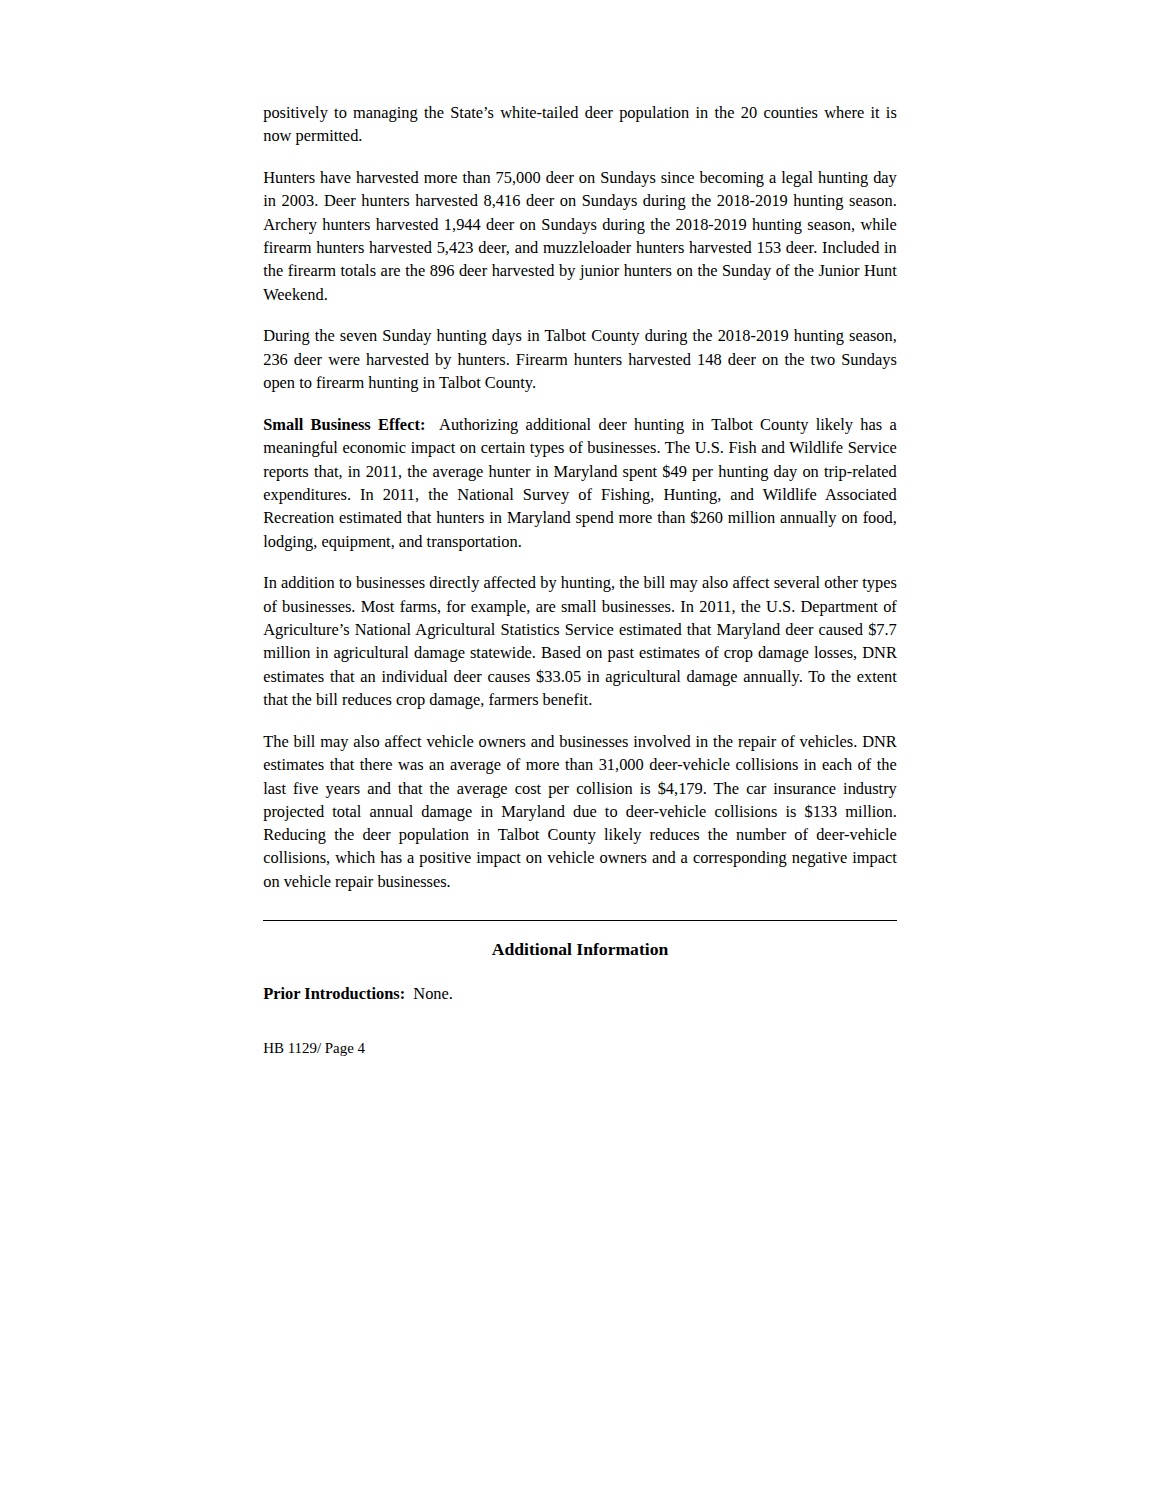positively to managing the State’s white-tailed deer population in the 20 counties where it is now permitted.
Hunters have harvested more than 75,000 deer on Sundays since becoming a legal hunting day in 2003. Deer hunters harvested 8,416 deer on Sundays during the 2018-2019 hunting season. Archery hunters harvested 1,944 deer on Sundays during the 2018-2019 hunting season, while firearm hunters harvested 5,423 deer, and muzzleloader hunters harvested 153 deer. Included in the firearm totals are the 896 deer harvested by junior hunters on the Sunday of the Junior Hunt Weekend.
During the seven Sunday hunting days in Talbot County during the 2018-2019 hunting season, 236 deer were harvested by hunters. Firearm hunters harvested 148 deer on the two Sundays open to firearm hunting in Talbot County.
Small Business Effect: Authorizing additional deer hunting in Talbot County likely has a meaningful economic impact on certain types of businesses. The U.S. Fish and Wildlife Service reports that, in 2011, the average hunter in Maryland spent $49 per hunting day on trip-related expenditures. In 2011, the National Survey of Fishing, Hunting, and Wildlife Associated Recreation estimated that hunters in Maryland spend more than $260 million annually on food, lodging, equipment, and transportation.
In addition to businesses directly affected by hunting, the bill may also affect several other types of businesses. Most farms, for example, are small businesses. In 2011, the U.S. Department of Agriculture’s National Agricultural Statistics Service estimated that Maryland deer caused $7.7 million in agricultural damage statewide. Based on past estimates of crop damage losses, DNR estimates that an individual deer causes $33.05 in agricultural damage annually. To the extent that the bill reduces crop damage, farmers benefit.
The bill may also affect vehicle owners and businesses involved in the repair of vehicles. DNR estimates that there was an average of more than 31,000 deer-vehicle collisions in each of the last five years and that the average cost per collision is $4,179. The car insurance industry projected total annual damage in Maryland due to deer-vehicle collisions is $133 million. Reducing the deer population in Talbot County likely reduces the number of deer-vehicle collisions, which has a positive impact on vehicle owners and a corresponding negative impact on vehicle repair businesses.
Additional Information
Prior Introductions: None.
HB 1129/ Page 4